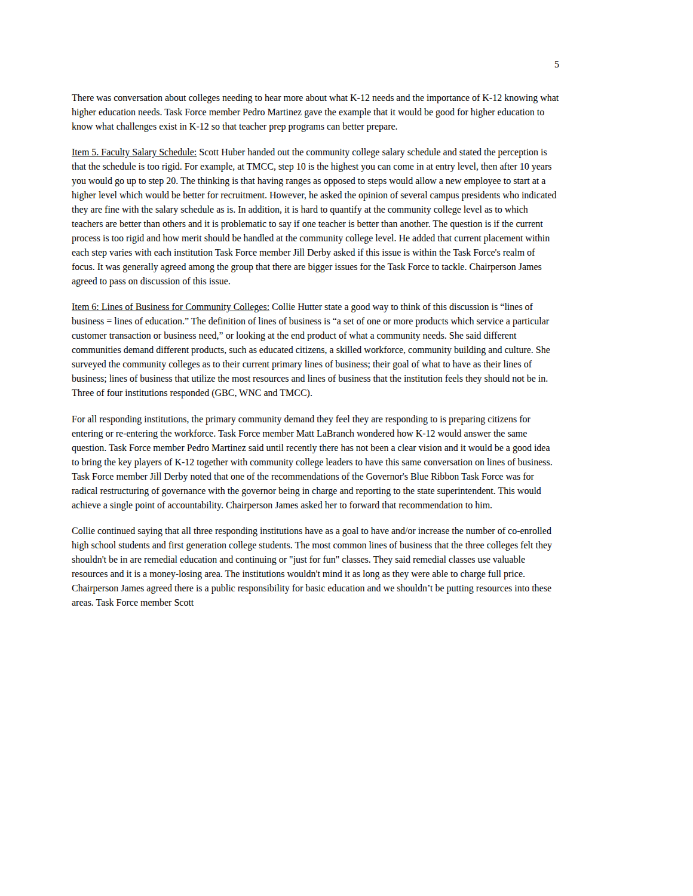5
There was conversation about colleges needing to hear more about what K-12 needs and the importance of K-12 knowing what higher education needs. Task Force member Pedro Martinez gave the example that it would be good for higher education to know what challenges exist in K-12 so that teacher prep programs can better prepare.
Item 5. Faculty Salary Schedule: Scott Huber handed out the community college salary schedule and stated the perception is that the schedule is too rigid. For example, at TMCC, step 10 is the highest you can come in at entry level, then after 10 years you would go up to step 20. The thinking is that having ranges as opposed to steps would allow a new employee to start at a higher level which would be better for recruitment. However, he asked the opinion of several campus presidents who indicated they are fine with the salary schedule as is. In addition, it is hard to quantify at the community college level as to which teachers are better than others and it is problematic to say if one teacher is better than another. The question is if the current process is too rigid and how merit should be handled at the community college level. He added that current placement within each step varies with each institution Task Force member Jill Derby asked if this issue is within the Task Force's realm of focus. It was generally agreed among the group that there are bigger issues for the Task Force to tackle. Chairperson James agreed to pass on discussion of this issue.
Item 6: Lines of Business for Community Colleges: Collie Hutter state a good way to think of this discussion is “lines of business = lines of education.” The definition of lines of business is “a set of one or more products which service a particular customer transaction or business need,” or looking at the end product of what a community needs. She said different communities demand different products, such as educated citizens, a skilled workforce, community building and culture. She surveyed the community colleges as to their current primary lines of business; their goal of what to have as their lines of business; lines of business that utilize the most resources and lines of business that the institution feels they should not be in. Three of four institutions responded (GBC, WNC and TMCC).
For all responding institutions, the primary community demand they feel they are responding to is preparing citizens for entering or re-entering the workforce. Task Force member Matt LaBranch wondered how K-12 would answer the same question. Task Force member Pedro Martinez said until recently there has not been a clear vision and it would be a good idea to bring the key players of K-12 together with community college leaders to have this same conversation on lines of business. Task Force member Jill Derby noted that one of the recommendations of the Governor's Blue Ribbon Task Force was for radical restructuring of governance with the governor being in charge and reporting to the state superintendent. This would achieve a single point of accountability. Chairperson James asked her to forward that recommendation to him.
Collie continued saying that all three responding institutions have as a goal to have and/or increase the number of co-enrolled high school students and first generation college students. The most common lines of business that the three colleges felt they shouldn't be in are remedial education and continuing or "just for fun" classes. They said remedial classes use valuable resources and it is a money-losing area. The institutions wouldn't mind it as long as they were able to charge full price. Chairperson James agreed there is a public responsibility for basic education and we shouldn’t be putting resources into these areas. Task Force member Scott